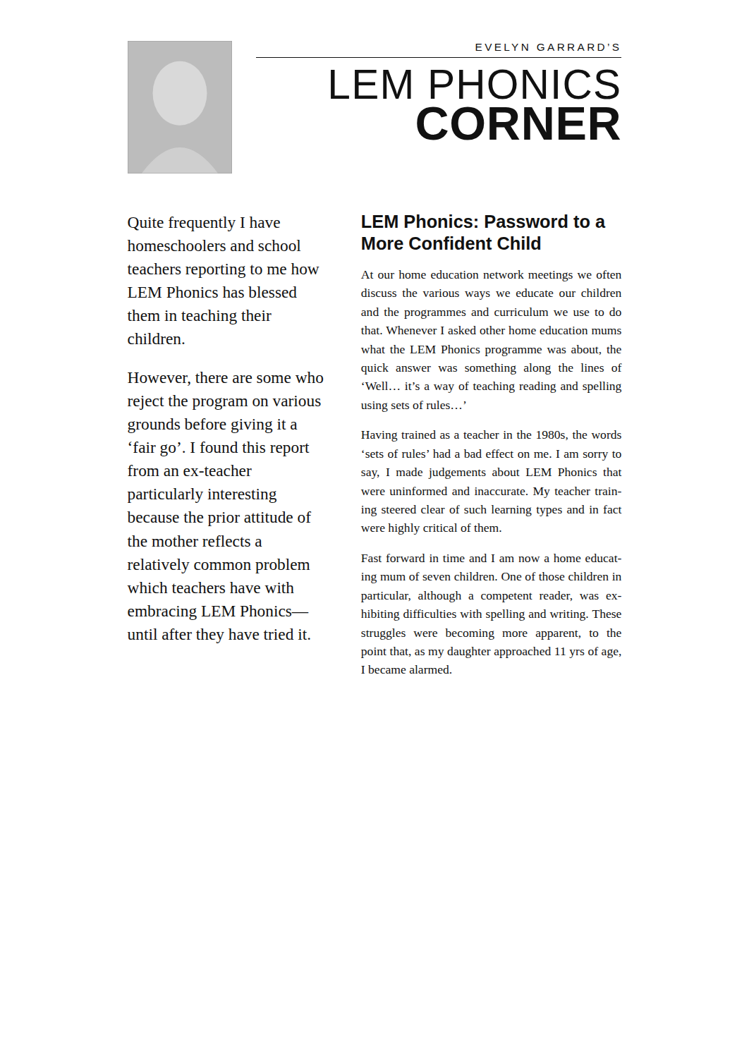Evelyn Garrard’s
LEM PHONICS CORNER
Quite frequently I have homeschoolers and school teachers reporting to me how LEM Phonics has blessed them in teaching their children.
However, there are some who reject the program on various grounds before giving it a ‘fair go’. I found this report from an ex-teacher particularly interesting because the prior attitude of the mother reflects a relatively common problem which teachers have with embracing LEM Phonics—until after they have tried it.
LEM Phonics: Password to a More Confident Child
At our home education network meetings we often discuss the various ways we educate our children and the programmes and curriculum we use to do that. Whenever I asked other home education mums what the LEM Phonics programme was about, the quick answer was something along the lines of ‘Well… it’s a way of teaching reading and spelling using sets of rules…’
Having trained as a teacher in the 1980s, the words ‘sets of rules’ had a bad effect on me. I am sorry to say, I made judgements about LEM Phonics that were uninformed and inaccurate. My teacher training steered clear of such learning types and in fact were highly critical of them.
Fast forward in time and I am now a home educating mum of seven children. One of those children in particular, although a competent reader, was exhibiting difficulties with spelling and writing. These struggles were becoming more apparent, to the point that, as my daughter approached 11 yrs of age, I became alarmed.